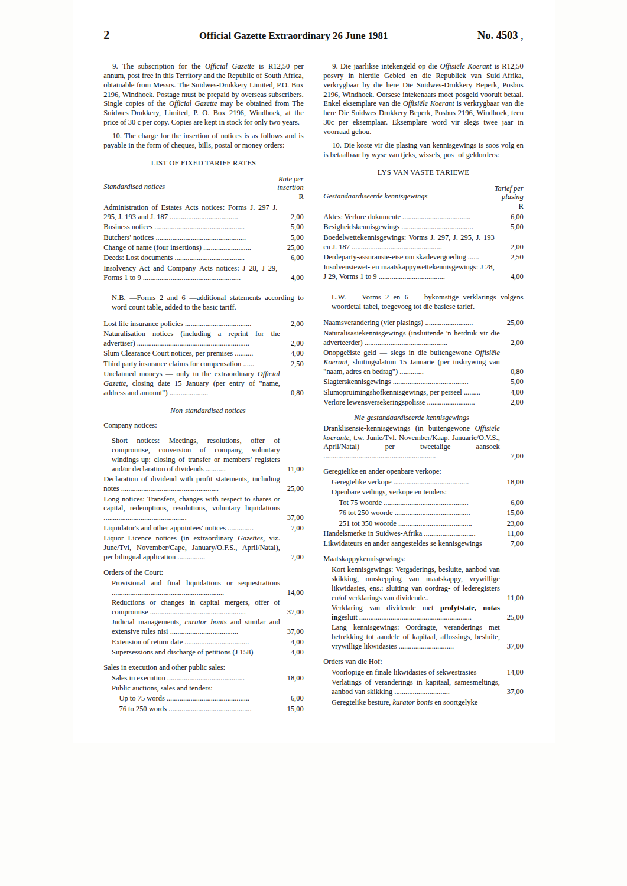2 Official Gazette Extraordinary 26 June 1981 No. 4503 ,
9. The subscription for the Official Gazette is R12,50 per annum, post free in this Territory and the Republic of South Africa, obtainable from Messrs. The Suidwes-Drukkery Limited, P.O. Box 2196, Windhoek. Postage must be prepaid by overseas subscribers. Single copies of the Official Gazette may be obtained from The Suidwes-Drukkery, Limited, P. O. Box 2196, Windhoek, at the price of 30 c per copy. Copies are kept in stock for only two years.
10. The charge for the insertion of notices is as follows and is payable in the form of cheques, bills, postal or money orders:
LIST OF FIXED TARIFF RATES
| Standardised notices | Rate per insertion |
| | R |
| Administration of Estates Acts notices: Forms J. 297 J. 295, J. 193 and J. 187 ..................................... | 2,00 |
| Business notices ................................................. | 5,00 |
| Butchers' notices ................................................. | 5,00 |
| Change of name (four insertions) .......................... | 25,00 |
| Deeds: Lost documents ...................................... | 6,00 |
| Insolvency Act and Company Acts notices: J 28, J 29, Forms 1 to 9 ..................................................... | 4,00 |
N.B. —Forms 2 and 6 —additional statements according to word count table, added to the basic tariff.
| Lost life insurance policies .................................... | 2,00 |
| Naturalisation notices (including a reprint for the advertiser) ............................................................. | 2,00 |
| Slum Clearance Court notices, per premises .......... | 4,00 |
| Third party insurance claims for compensation ...... | 2,50 |
| Unclaimed moneys — only in the extraordinary Official Gazette , closing date 15 January (per entry of "name, address and amount") ..................... | 0,80 |
Non-standardised notices
| Company notices: | |
| Short notices: Meetings, resolutions, offer of compromise, conversion of company, voluntary windings-up: closing of transfer or members' registers and/or declaration of dividends ........... | 11,00 |
| Declaration of dividend with profit statements, including notes ..................................................... | 25,00 |
| Long notices: Transfers, changes with respect to shares or capital, redemptions, resolutions, voluntary liquidations ............................................. | 37,00 |
| Liquidator's and other appointees' notices .............. | 7,00 |
| Liquor Licence notices (in extraordinary Gazettes , viz. June/Tvl, November/Cape, January/O.F.S., April/Natal), per bilingual application ............... | 7,00 |
| Orders of the Court: | |
| Provisional and final liquidations or sequestrations ............................................................. | 14,00 |
| Reductions or changes in capital mergers, offer of compromise .................................................... | 37,00 |
| Judicial managements, curator bonis and similar and extensive rules nisi ..................................... | 37,00 |
| Extension of return date ................................... | 4,00 |
| Supersessions and discharge of petitions (J 158) | 4,00 |
| Sales in execution and other public sales: | |
| Sales in execution .......................................... | 18,00 |
| Public auctions, sales and tenders: | |
| Up to 75 words ............................................. | 6,00 |
| 76 to 250 words ............................................. | 15,00 |
9. Die jaarlikse intekengeld op die Offisiële Koerant is R12,50 posvry in hierdie Gebied en die Republiek van Suid-Afrika, verkrygbaar by die here Die Suidwes-Drukkery Beperk, Posbus 2196, Windhoek. Oorsese intekenaars moet posgeld vooruit betaal. Enkel eksemplare van die Offisiële Koerant is verkrygbaar van die here Die Suidwes-Drukkery Beperk, Posbus 2196, Windhoek, teen 30c per eksemplaar. Eksemplare word vir slegs twee jaar in voorraad gehou.
10. Die koste vir die plasing van kennisgewings is soos volg en is betaalbaar by wyse van tjeks, wissels, pos- of geldorders:
LYS VAN VASTE TARIEWE
| Gestandaardiseerde kennisgewings | Tarief per plasing |
| | R |
| Aktes: Verlore dokumente ..................................... | 6,00 |
| Besigheidskennisgewings ....................................... | 5,00 |
| Boedelwettekennisgewings: Vorms J. 297, J. 295, J. 193 en J. 187 ................................................. | 2,00 |
| Derdeparty-assuransie-eise om skadevergoeding ...... | 2,50 |
| Insolvensiewet- en maatskappywettekennisgewings: J 28, J 29, Vorms 1 to 9 .................................... | 4,00 |
L.W. — Vorms 2 en 6 — bykomstige verklarings volgens woordetal-tabel, toegevoeg tot die basiese tarief.
| Naamsverandering (vier plasings) .......................... | 25,00 |
| Naturalisasiekennisgewings (insluitende 'n herdruk vir die adverteerder) ............................................. | 2,00 |
| Onopgeëiste geld — slegs in die buitengewone Offisiële Koerant , sluitingsdatum 15 Januarie (per inskrywing van "naam, adres en bedrag") ............. | 0,80 |
| Slagterskennisgewings ......................................... | 5,00 |
| Slumopruimingshofkennisgewings, per perseel ......... | 4,00 |
| Verlore lewensversekeringspolisse .......................... | 2,00 |
| Nie-gestandaardiseerde kennisgewings | |
| Dranklisensie-kennisgewings (in buitengewone Offisiële koerante , t.w. Junie/Tvl. November/Kaap. Januarie/O.V.S., April/Natal) per tweetalige aansoek ............................................................. | 7,00 |
| Geregtelike en ander openbare verkope: | |
| Geregtelike verkope ......................................... | 18,00 |
| Openbare veilings, verkope en tenders: | |
| Tot 75 woorde .............................................. | 6,00 |
| 76 tot 250 woorde ......................................... | 15,00 |
| 251 tot 350 woorde ........................................ | 23,00 |
| Handelsmerke in Suidwes-Afrika ............................ | 11,00 |
| Likwidateurs en ander aangesteldes se kennisgewings | 7,00 |
| Maatskappykennisgewings: | |
| Kort kennisgewings: Vergaderings, besluite, aanbod van skikking, omskepping van maatskappy, vrywillige likwidasies, ens.: sluiting van oordrag- of lederegisters en/of verklarings van dividende.. | 11,00 |
| Verklaring van dividende met profytstate, notas in gesluit ............................................................. | 25,00 |
| Lang kennisgewings: Oordragte, veranderings met betrekking tot aandele of kapitaal, aflossings, besluite, vrywillige likwidasies .............................. | 37,00 |
| Orders van die Hof: | |
| Voorlopige en finale likwidasies of sekwestrasies | 14,00 |
| Verlatings of veranderings in kapitaal, samesmeltings, aanbod van skikking .............................. | 37,00 |
| Geregtelike besture, kurator bonis en soortgelyke | |